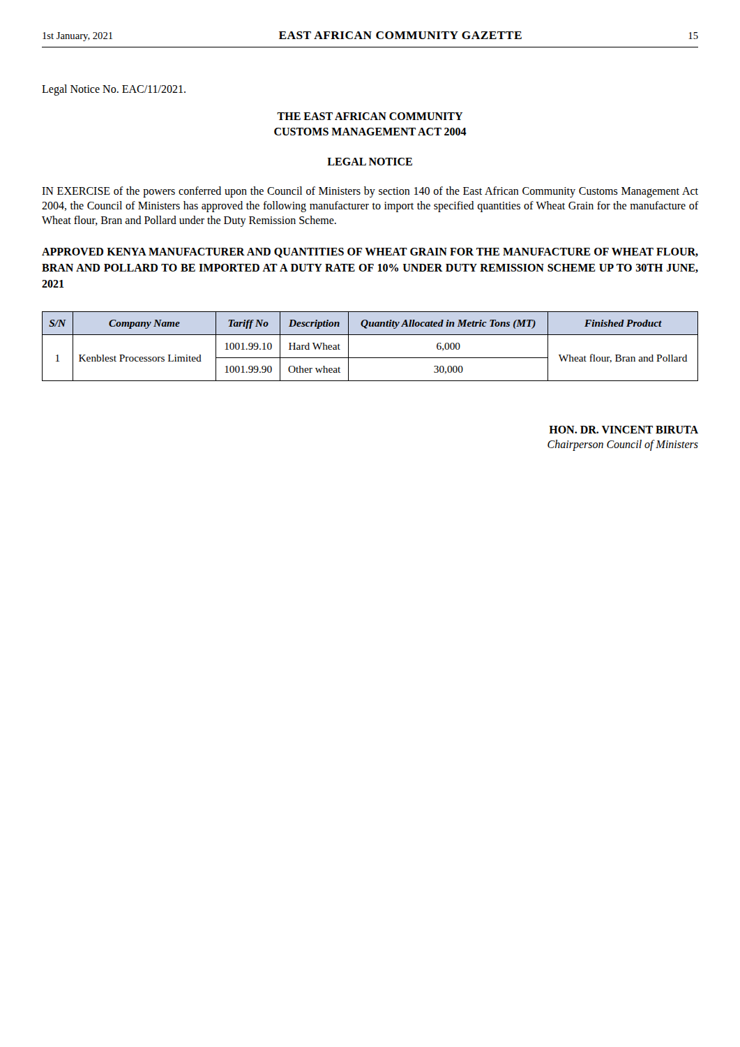1st January, 2021
EAST AFRICAN COMMUNITY GAZETTE
15
Legal Notice No. EAC/11/2021.
THE EAST AFRICAN COMMUNITY
CUSTOMS MANAGEMENT ACT 2004
LEGAL NOTICE
IN EXERCISE of the powers conferred upon the Council of Ministers by section 140 of the East African Community Customs Management Act 2004, the Council of Ministers has approved the following manufacturer to import the specified quantities of Wheat Grain for the manufacture of Wheat flour, Bran and Pollard under the Duty Remission Scheme.
APPROVED KENYA MANUFACTURER AND QUANTITIES OF WHEAT GRAIN FOR THE MANUFACTURE OF WHEAT FLOUR, BRAN AND POLLARD TO BE IMPORTED AT A DUTY RATE OF 10% UNDER DUTY REMISSION SCHEME UP TO 30TH JUNE, 2021
| S/N | Company Name | Tariff No | Description | Quantity Allocated in Metric Tons (MT) | Finished Product |
| --- | --- | --- | --- | --- | --- |
| 1 | Kenblest Processors Limited | 1001.99.10 | Hard Wheat | 6,000 | Wheat flour, Bran and Pollard |
| 1001.99.90 | Other wheat | 30,000 |
HON. DR. VINCENT BIRUTA
Chairperson Council of Ministers